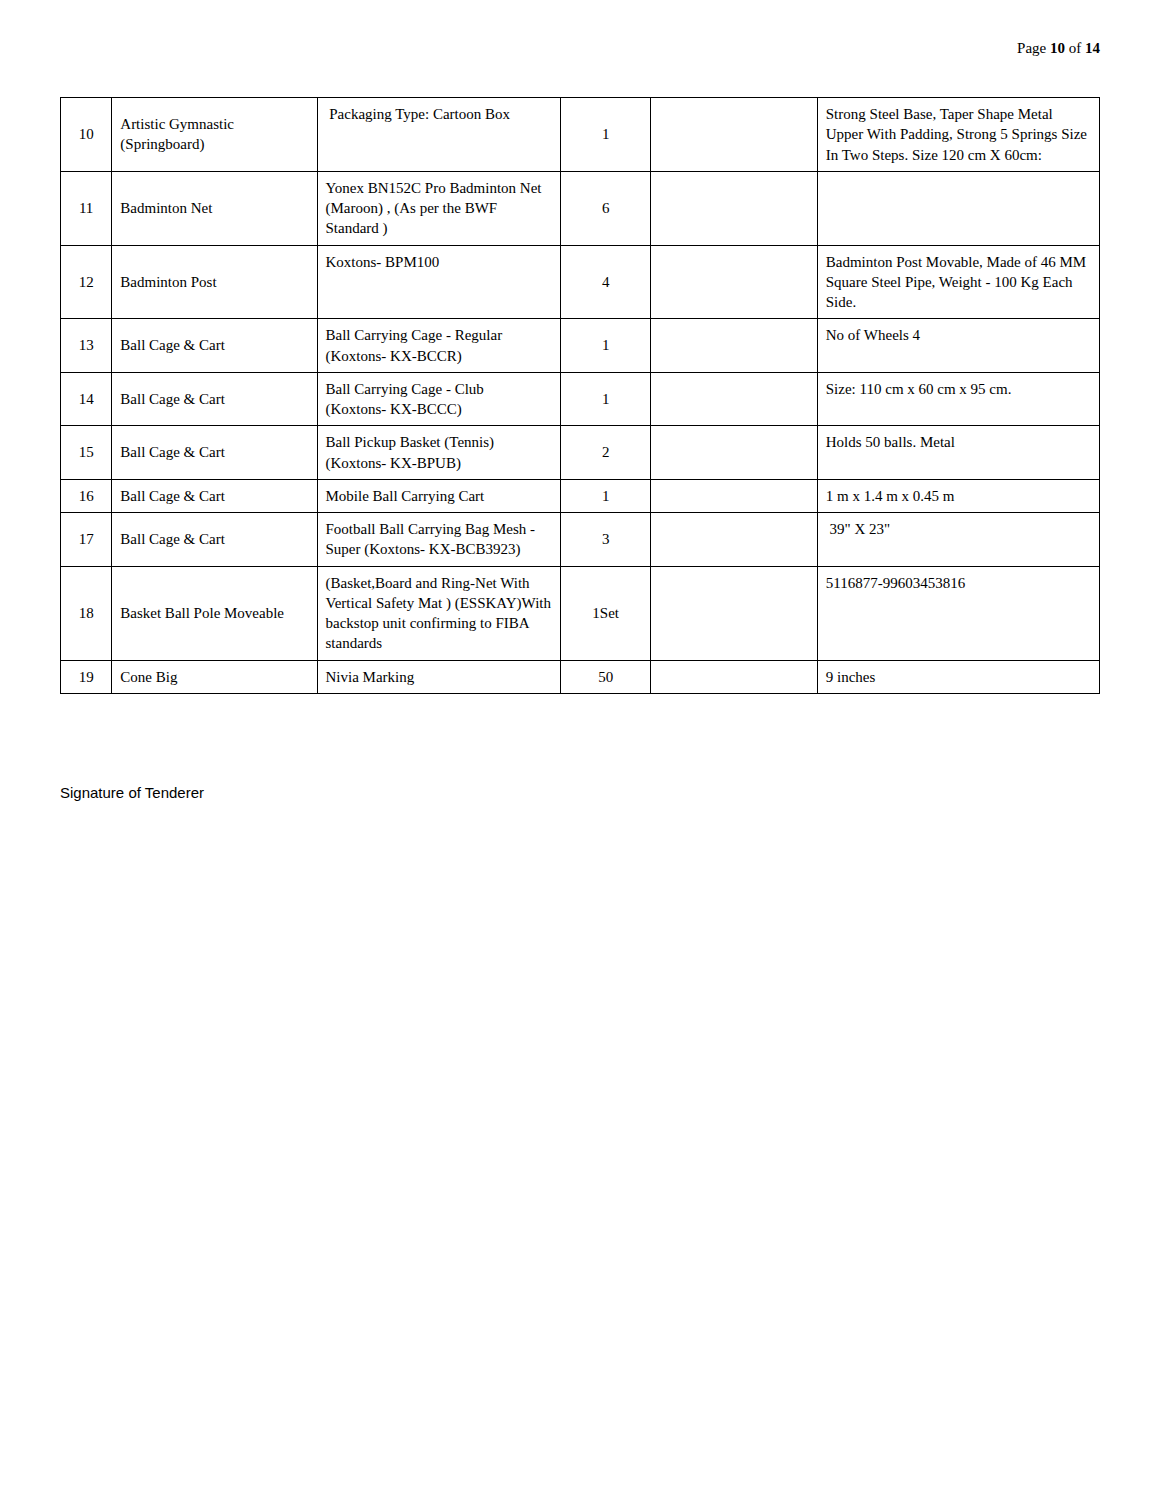Page 10 of 14
| 10 | Artistic Gymnastic (Springboard) | Packaging Type: Cartoon Box | 1 | | Strong Steel Base, Taper Shape Metal Upper With Padding, Strong 5 Springs Size In Two Steps. Size 120 cm X 60cm: |
| 11 | Badminton Net | Yonex BN152C Pro Badminton Net (Maroon) , (As per the BWF Standard ) | 6 | | |
| 12 | Badminton Post | Koxtons- BPM100 | 4 | | Badminton Post Movable, Made of 46 MM Square Steel Pipe, Weight - 100 Kg Each Side. |
| 13 | Ball Cage & Cart | Ball Carrying Cage - Regular (Koxtons- KX-BCCR) | 1 | | No of Wheels 4 |
| 14 | Ball Cage & Cart | Ball Carrying Cage - Club (Koxtons- KX-BCCC) | 1 | | Size: 110 cm x 60 cm x 95 cm. |
| 15 | Ball Cage & Cart | Ball Pickup Basket (Tennis) (Koxtons- KX-BPUB) | 2 | | Holds 50 balls. Metal |
| 16 | Ball Cage & Cart | Mobile Ball Carrying Cart | 1 | | 1 m x 1.4 m x 0.45 m |
| 17 | Ball Cage & Cart | Football Ball Carrying Bag Mesh - Super (Koxtons- KX-BCB3923) | 3 | | 39" X 23" |
| 18 | Basket Ball Pole Moveable | (Basket,Board and Ring-Net With Vertical Safety Mat ) (ESSKAY)With backstop unit confirming to FIBA standards | 1Set | | 5116877-99603453816 |
| 19 | Cone Big | Nivia Marking | 50 | | 9 inches |
Signature of Tenderer